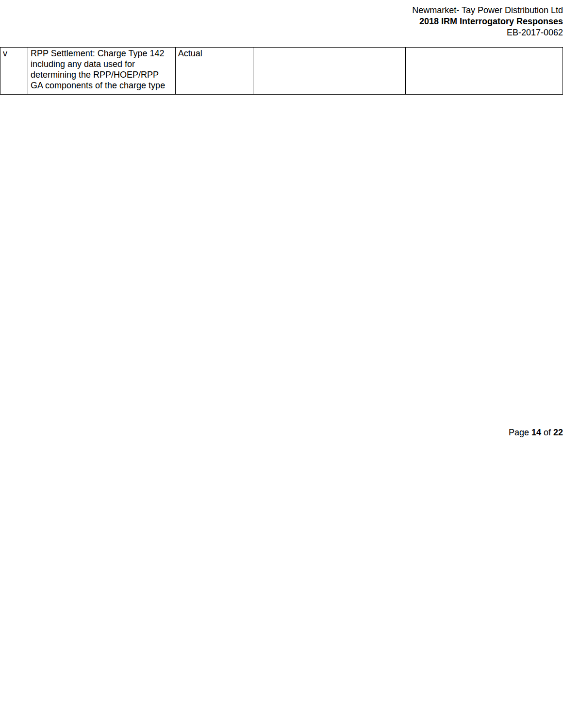Newmarket- Tay Power Distribution Ltd
2018 IRM Interrogatory Responses
EB-2017-0062
| v | RPP Settlement: Charge Type 142 including any data used for determining the RPP/HOEP/RPP GA components of the charge type | Actual | | |
Page 14 of 22